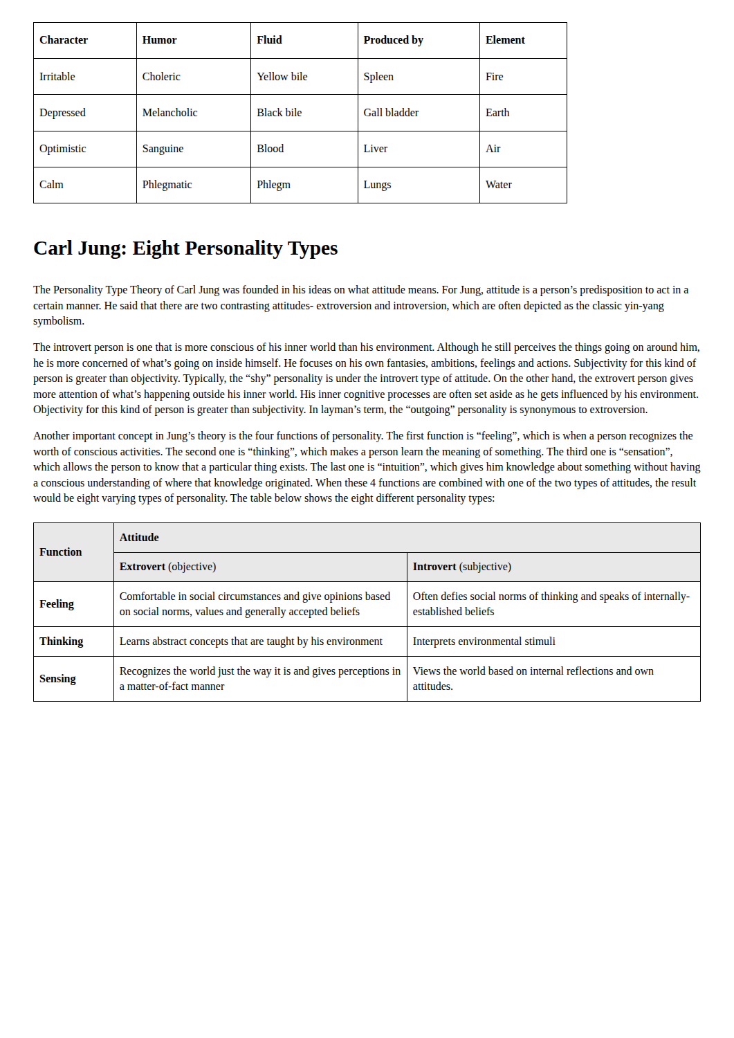| Character | Humor | Fluid | Produced by | Element |
| --- | --- | --- | --- | --- |
| Irritable | Choleric | Yellow bile | Spleen | Fire |
| Depressed | Melancholic | Black bile | Gall bladder | Earth |
| Optimistic | Sanguine | Blood | Liver | Air |
| Calm | Phlegmatic | Phlegm | Lungs | Water |
Carl Jung: Eight Personality Types
The Personality Type Theory of Carl Jung was founded in his ideas on what attitude means. For Jung, attitude is a person’s predisposition to act in a certain manner. He said that there are two contrasting attitudes- extroversion and introversion, which are often depicted as the classic yin-yang symbolism.
The introvert person is one that is more conscious of his inner world than his environment. Although he still perceives the things going on around him, he is more concerned of what’s going on inside himself. He focuses on his own fantasies, ambitions, feelings and actions. Subjectivity for this kind of person is greater than objectivity. Typically, the “shy” personality is under the introvert type of attitude. On the other hand, the extrovert person gives more attention of what’s happening outside his inner world. His inner cognitive processes are often set aside as he gets influenced by his environment. Objectivity for this kind of person is greater than subjectivity. In layman’s term, the “outgoing” personality is synonymous to extroversion.
Another important concept in Jung’s theory is the four functions of personality. The first function is “feeling”, which is when a person recognizes the worth of conscious activities. The second one is “thinking”, which makes a person learn the meaning of something. The third one is “sensation”, which allows the person to know that a particular thing exists. The last one is “intuition”, which gives him knowledge about something without having a conscious understanding of where that knowledge originated. When these 4 functions are combined with one of the two types of attitudes, the result would be eight varying types of personality. The table below shows the eight different personality types:
| Function | Attitude |
| --- | --- |
| Extrovert (objective) | Introvert (subjective) |
| Feeling | Comfortable in social circumstances and give opinions based on social norms, values and generally accepted beliefs | Often defies social norms of thinking and speaks of internally-established beliefs |
| Thinking | Learns abstract concepts that are taught by his environment | Interprets environmental stimuli |
| Sensing | Recognizes the world just the way it is and gives perceptions in a matter-of-fact manner | Views the world based on internal reflections and own attitudes. |